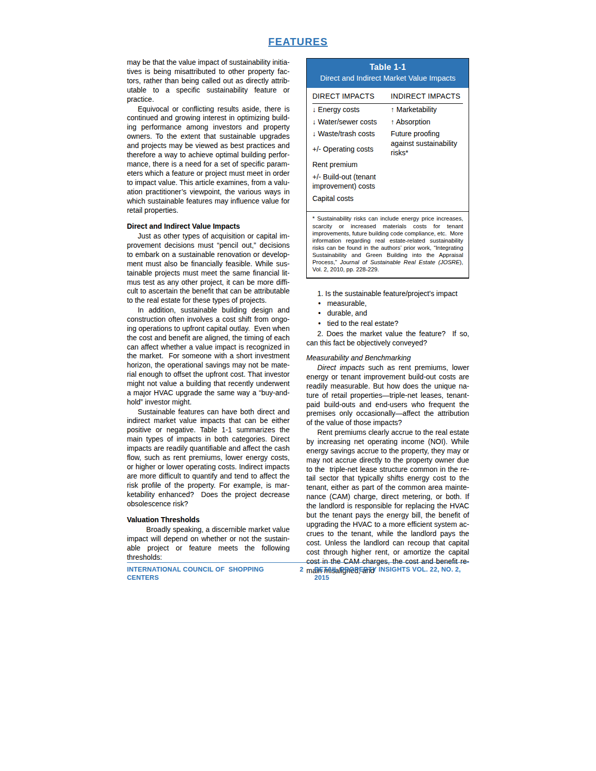FEATURES
may be that the value impact of sustainability initiatives is being misattributed to other property factors, rather than being called out as directly attributable to a specific sustainability feature or practice.
Equivocal or conflicting results aside, there is continued and growing interest in optimizing building performance among investors and property owners. To the extent that sustainable upgrades and projects may be viewed as best practices and therefore a way to achieve optimal building performance, there is a need for a set of specific parameters which a feature or project must meet in order to impact value. This article examines, from a valuation practitioner’s viewpoint, the various ways in which sustainable features may influence value for retail properties.
Direct and Indirect Value Impacts
Just as other types of acquisition or capital improvement decisions must “pencil out,” decisions to embark on a sustainable renovation or development must also be financially feasible. While sustainable projects must meet the same financial litmus test as any other project, it can be more difficult to ascertain the benefit that can be attributable to the real estate for these types of projects.
In addition, sustainable building design and construction often involves a cost shift from ongoing operations to upfront capital outlay. Even when the cost and benefit are aligned, the timing of each can affect whether a value impact is recognized in the market. For someone with a short investment horizon, the operational savings may not be material enough to offset the upfront cost. That investor might not value a building that recently underwent a major HVAC upgrade the same way a “buy-and-hold” investor might.
Sustainable features can have both direct and indirect market value impacts that can be either positive or negative. Table 1-1 summarizes the main types of impacts in both categories. Direct impacts are readily quantifiable and affect the cash flow, such as rent premiums, lower energy costs, or higher or lower operating costs. Indirect impacts are more difficult to quantify and tend to affect the risk profile of the property. For example, is marketability enhanced? Does the project decrease obsolescence risk?
Valuation Thresholds
Broadly speaking, a discernible market value impact will depend on whether or not the sustainable project or feature meets the following thresholds:
Table 1-1
Direct and Indirect Market Value Impacts
| DIRECT IMPACTS | INDIRECT IMPACTS |
| --- | --- |
| ↓ Energy costs | ↑ Marketability |
| ↓ Water/sewer costs | ↑ Absorption |
| ↓ Waste/trash costs | Future proofing against sustainability risks* |
| +/- Operating costs |
| Rent premium | |
| +/- Build-out (tenant improvement) costs | |
| Capital costs | |
* Sustainability risks can include energy price increases, scarcity or increased materials costs for tenant improvements, future building code compliance, etc. More information regarding real estate-related sustainability risks can be found in the authors’ prior work, “Integrating Sustainability and Green Building into the Appraisal Process,” Journal of Sustainable Real Estate (JOSRE), Vol. 2, 2010, pp. 228-229.
1. Is the sustainable feature/project’s impact
measurable,
durable, and
tied to the real estate?
2. Does the market value the feature? If so, can this fact be objectively conveyed?
Measurability and Benchmarking
Direct impacts such as rent premiums, lower energy or tenant improvement build-out costs are readily measurable. But how does the unique nature of retail properties—triple-net leases, tenant-paid build-outs and end-users who frequent the premises only occasionally—affect the attribution of the value of those impacts?
Rent premiums clearly accrue to the real estate by increasing net operating income (NOI). While energy savings accrue to the property, they may or may not accrue directly to the property owner due to the triple-net lease structure common in the retail sector that typically shifts energy cost to the tenant, either as part of the common area maintenance (CAM) charge, direct metering, or both. If the landlord is responsible for replacing the HVAC but the tenant pays the energy bill, the benefit of upgrading the HVAC to a more efficient system accrues to the tenant, while the landlord pays the cost. Unless the landlord can recoup that capital cost through higher rent, or amortize the capital cost in the CAM charges, the cost and benefit remain misaligned, and
INTERNATIONAL COUNCIL OF SHOPPING CENTERS 2 RETAIL PROPERTY INSIGHTS VOL. 22, NO. 2, 2015